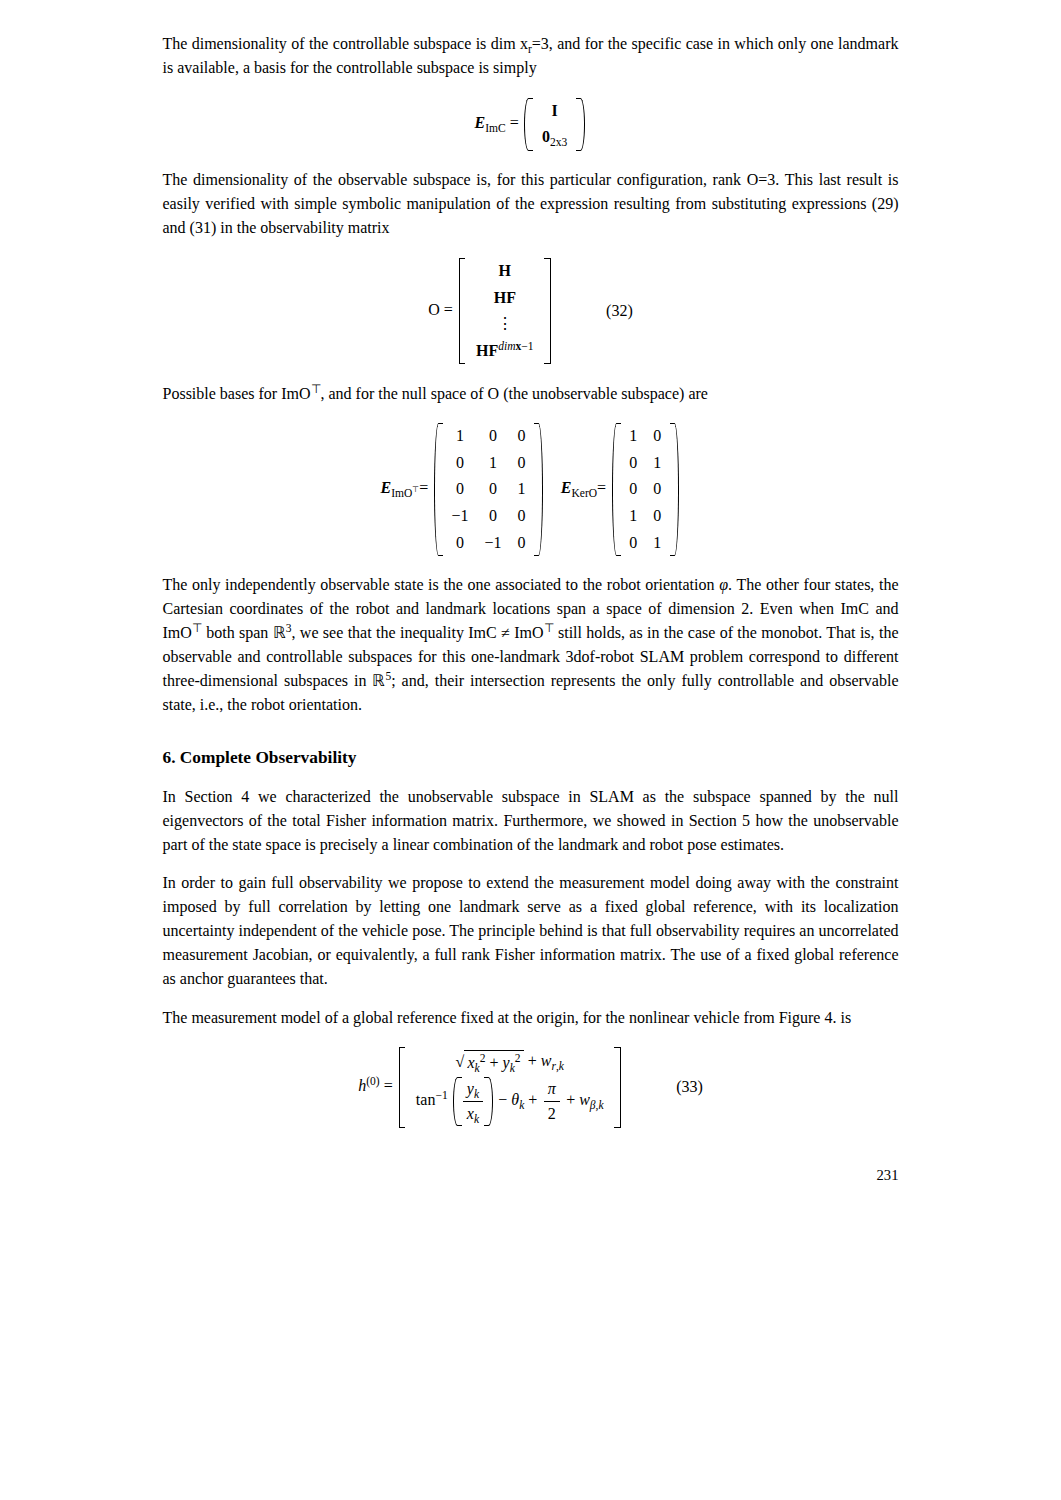The dimensionality of the controllable subspace is dim xr=3, and for the specific case in which only one landmark is available, a basis for the controllable subspace is simply
EImC =
| I |
| 0 2x3 |
The dimensionality of the observable subspace is, for this particular configuration, rank O=3. This last result is easily verified with simple symbolic manipulation of the expression resulting from substituting expressions (29) and (31) in the observability matrix
O =
| H |
| HF |
| ⋮ |
| HF dim x −1 |
(32)
Possible bases for ImO⊤, and for the null space of O (the unobservable subspace) are
EImO⊤=
| 1 | 0 | 0 |
| 0 | 1 | 0 |
| 0 | 0 | 1 |
| −1 | 0 | 0 |
| 0 | −1 | 0 |
EKerO=
| 1 | 0 |
| 0 | 1 |
| 0 | 0 |
| 1 | 0 |
| 0 | 1 |
The only independently observable state is the one associated to the robot orientation φ. The other four states, the Cartesian coordinates of the robot and landmark locations span a space of dimension 2. Even when ImC and ImO⊤ both span ℝ3, we see that the inequality ImC ≠ ImO⊤ still holds, as in the case of the monobot. That is, the observable and controllable subspaces for this one-landmark 3dof-robot SLAM problem correspond to different three-dimensional subspaces in ℝ5; and, their intersection represents the only fully controllable and observable state, i.e., the robot orientation.
6. Complete Observability
In Section 4 we characterized the unobservable subspace in SLAM as the subspace spanned by the null eigenvectors of the total Fisher information matrix. Furthermore, we showed in Section 5 how the unobservable part of the state space is precisely a linear combination of the landmark and robot pose estimates.
In order to gain full observability we propose to extend the measurement model doing away with the constraint imposed by full correlation by letting one landmark serve as a fixed global reference, with its localization uncertainty independent of the vehicle pose. The principle behind is that full observability requires an uncorrelated measurement Jacobian, or equivalently, a full rank Fisher information matrix. The use of a fixed global reference as anchor guarantees that.
The measurement model of a global reference fixed at the origin, for the nonlinear vehicle from Figure 4. is
h(0) =
| √ x k 2 + y k 2 + w r , k |
| tan −1 y k x k − θ k + π 2 + w β , k |
(33)
231